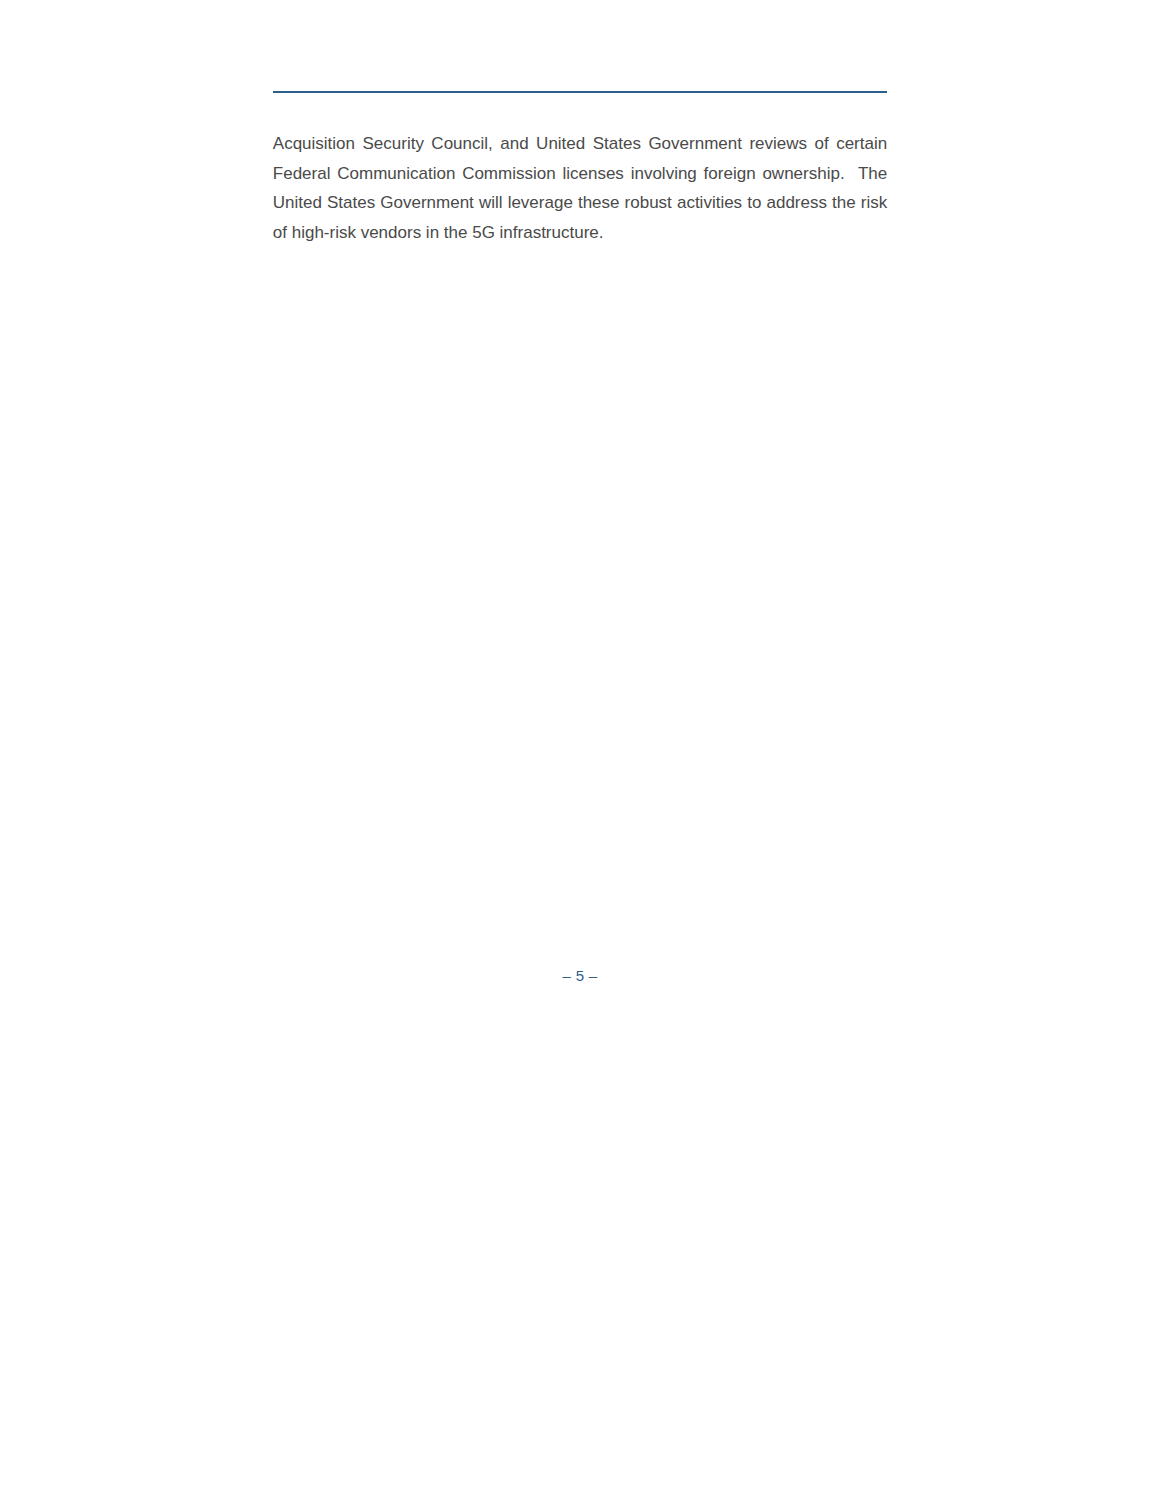Acquisition Security Council, and United States Government reviews of certain Federal Communication Commission licenses involving foreign ownership. The United States Government will leverage these robust activities to address the risk of high-risk vendors in the 5G infrastructure.
– 5 –